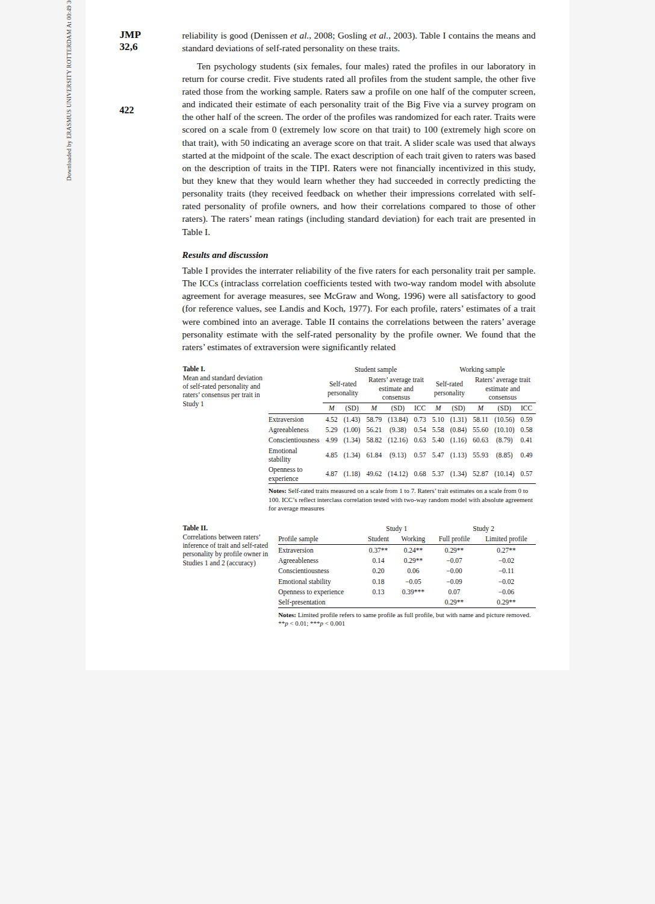Downloaded by ERASMUS UNIVERSITY ROTTERDAM At 00:49 30 October 2017 (PT)
JMP
32,6
422
reliability is good (Denissen et al., 2008; Gosling et al., 2003). Table I contains the means and standard deviations of self-rated personality on these traits.
Ten psychology students (six females, four males) rated the profiles in our laboratory in return for course credit. Five students rated all profiles from the student sample, the other five rated those from the working sample. Raters saw a profile on one half of the computer screen, and indicated their estimate of each personality trait of the Big Five via a survey program on the other half of the screen. The order of the profiles was randomized for each rater. Traits were scored on a scale from 0 (extremely low score on that trait) to 100 (extremely high score on that trait), with 50 indicating an average score on that trait. A slider scale was used that always started at the midpoint of the scale. The exact description of each trait given to raters was based on the description of traits in the TIPI. Raters were not financially incentivized in this study, but they knew that they would learn whether they had succeeded in correctly predicting the personality traits (they received feedback on whether their impressions correlated with self-rated personality of profile owners, and how their correlations compared to those of other raters). The raters’ mean ratings (including standard deviation) for each trait are presented in Table I.
Results and discussion
Table I provides the interrater reliability of the five raters for each personality trait per sample. The ICCs (intraclass correlation coefficients tested with two-way random model with absolute agreement for average measures, see McGraw and Wong, 1996) were all satisfactory to good (for reference values, see Landis and Koch, 1977). For each profile, raters’ estimates of a trait were combined into an average. Table II contains the correlations between the raters’ average personality estimate with the self-rated personality by the profile owner. We found that the raters’ estimates of extraversion were significantly related
| Table I. Mean and standard deviation of self-rated personality and raters’ consensus per trait in Study 1 | / / Student sample / Working sample / / --- / --- / --- / / / Self-rated personality / Raters’ average trait estimate and consensus / Self-rated personality / Raters’ average trait estimate and consensus / / / M / (SD) / M / (SD) / ICC / M / (SD) / M / (SD) / ICC / / Extraversion / 4.52 / (1.43) / 58.79 / (13.84) / 0.73 / 5.10 / (1.31) / 58.11 / (10.56) / 0.59 / / Agreeableness / 5.29 / (1.00) / 56.21 / (9.38) / 0.54 / 5.58 / (0.84) / 55.60 / (10.10) / 0.58 / / Conscientiousness / 4.99 / (1.34) / 58.82 / (12.16) / 0.63 / 5.40 / (1.16) / 60.63 / (8.79) / 0.41 / / Emotional stability / 4.85 / (1.34) / 61.84 / (9.13) / 0.57 / 5.47 / (1.13) / 55.93 / (8.85) / 0.49 / / Openness to experience / 4.87 / (1.18) / 49.62 / (14.12) / 0.68 / 5.37 / (1.34) / 52.87 / (10.14) / 0.57 / Notes: Self-rated traits measured on a scale from 1 to 7. Raters’ trait estimates on a scale from 0 to 100. ICC’s reflect interclass correlation tested with two-way random model with absolute agreement for average measures |
| Table II. Correlations between raters’ inference of trait and self-rated personality by profile owner in Studies 1 and 2 (accuracy) | / / Study 1 / Study 2 / / --- / --- / --- / / Profile sample / Student / Working / Full profile / Limited profile / / Extraversion / 0.37** / 0.24** / 0.29** / 0.27** / / Agreeableness / 0.14 / 0.29** / −0.07 / −0.02 / / Conscientiousness / 0.20 / 0.06 / −0.00 / −0.11 / / Emotional stability / 0.18 / −0.05 / −0.09 / −0.02 / / Openness to experience / 0.13 / 0.39*** / 0.07 / −0.06 / / Self-presentation / / / 0.29** / 0.29** / Notes: Limited profile refers to same profile as full profile, but with name and picture removed. ** p < 0.01; *** p < 0.001 |